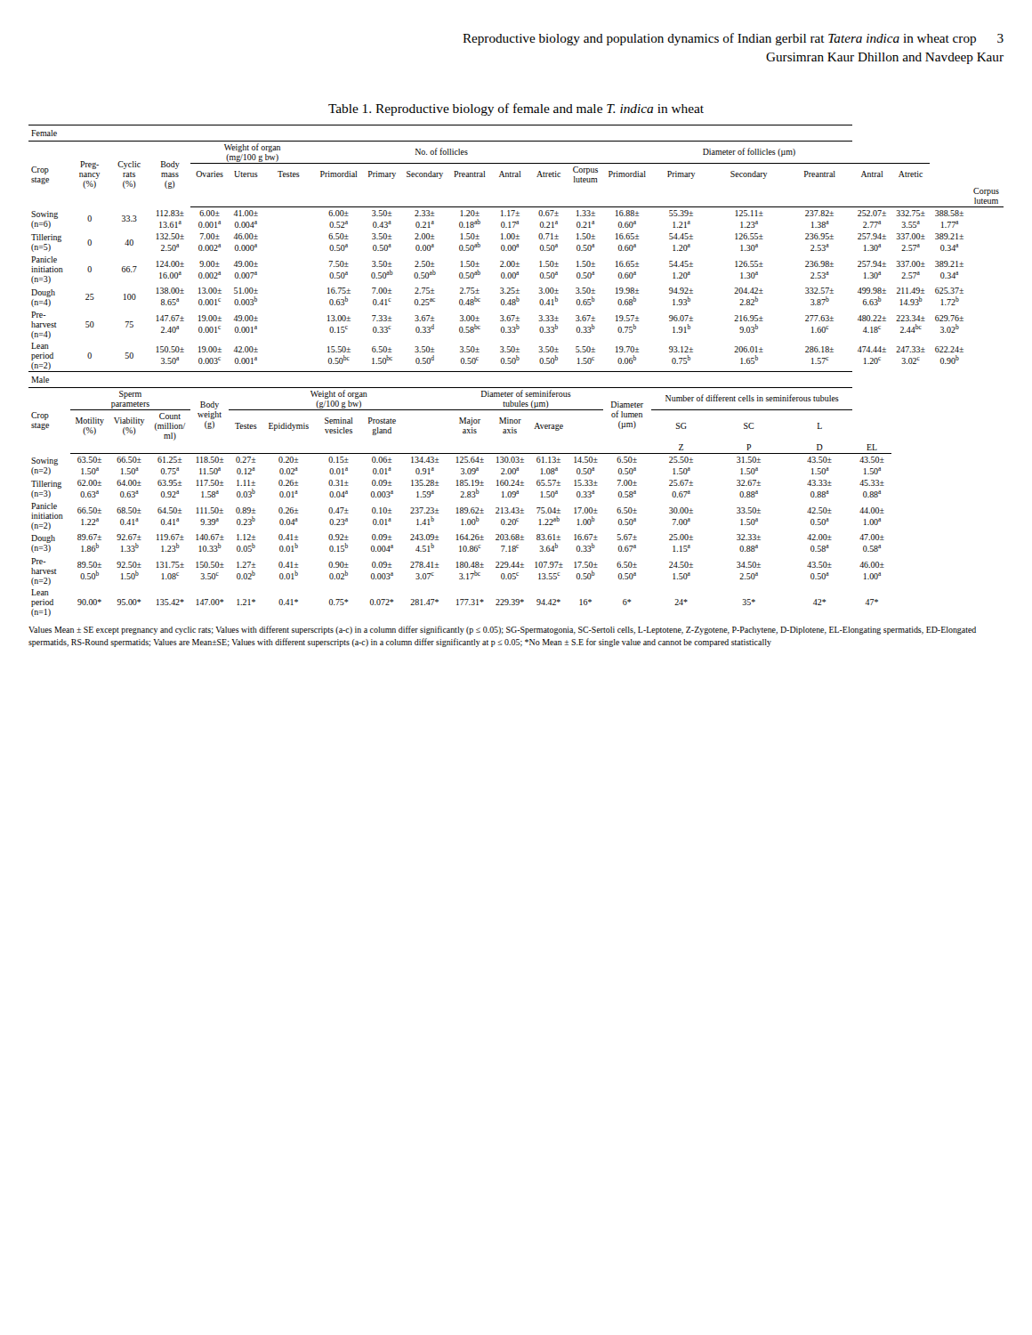3 Reproductive biology and population dynamics of Indian gerbil rat Tatera indica in wheat crop
Gursimran Kaur Dhillon and Navdeep Kaur
Table 1. Reproductive biology of female and male T. indica in wheat
| Female |
| --- |
| Crop stage | Preg- nancy (%) | Cyclic rats (%) | Body mass (g) | Weight of organ (mg/100 g bw) | No. of follicles | Diameter of follicles (µm) |
| Ovaries | Uterus | Testes | Primordial | Primary | Secondary | Preantral | Antral | Atretic | Corpus luteum | Primordial | Primary | Secondary | Preantral | Antral | Atretic |
| | Corpus luteum |
| Sowing (n=6) | 0 | 33.3 | 112.83± 13.61 a | 6.00± 0.001 a | 41.00± 0.004 a | | 6.00± 0.52 a | 3.50± 0.43 a | 2.33± 0.21 a | 1.20± 0.18 ab | 1.17± 0.17 a | 0.67± 0.21 a | 1.33± 0.21 a | 16.88± 0.60 a | 55.39± 1.21 a | 125.11± 1.23 a | 237.82± 1.38 a | 252.07± 2.77 a | 332.75± 3.55 a | 388.58± 1.77 a |
| Tillering (n=5) | 0 | 40 | 132.50± 2.50 a | 7.00± 0.002 a | 46.00± 0.000 a | | 6.50± 0.50 a | 3.50± 0.50 a | 2.00± 0.00 a | 1.50± 0.50 ab | 1.00± 0.00 a | 0.71± 0.50 a | 1.50± 0.50 a | 16.65± 0.60 a | 54.45± 1.20 a | 126.55± 1.30 a | 236.95± 2.53 a | 257.94± 1.30 a | 337.00± 2.57 a | 389.21± 0.34 a |
| Panicle initiation (n=3) | 0 | 66.7 | 124.00± 16.00 a | 9.00± 0.002 a | 49.00± 0.007 a | | 7.50± 0.50 a | 3.50± 0.50 ab | 2.50± 0.50 ab | 1.50± 0.50 ab | 2.00± 0.00 a | 1.50± 0.50 a | 1.50± 0.50 a | 16.65± 0.60 a | 54.45± 1.20 a | 126.55± 1.30 a | 236.98± 2.53 a | 257.94± 1.30 a | 337.00± 2.57 a | 389.21± 0.34 a |
| Dough (n=4) | 25 | 100 | 138.00± 8.65 a | 13.00± 0.001 c | 51.00± 0.003 b | | 16.75± 0.63 b | 7.00± 0.41 c | 2.75± 0.25 ac | 2.75± 0.48 bc | 3.25± 0.48 b | 3.00± 0.41 b | 3.50± 0.65 b | 19.98± 0.68 b | 94.92± 1.93 b | 204.42± 2.82 b | 332.57± 3.87 b | 499.98± 6.63 b | 211.49± 14.93 b | 625.37± 1.72 b |
| Pre- harvest (n=4) | 50 | 75 | 147.67± 2.40 a | 19.00± 0.001 c | 49.00± 0.001 a | | 13.00± 0.15 c | 7.33± 0.33 c | 3.67± 0.33 d | 3.00± 0.58 bc | 3.67± 0.33 b | 3.33± 0.33 b | 3.67± 0.33 b | 19.57± 0.75 b | 96.07± 1.91 b | 216.95± 9.03 b | 277.63± 1.60 c | 480.22± 4.18 c | 223.34± 2.44 bc | 629.76± 3.02 b |
| Lean period (n=2) | 0 | 50 | 150.50± 3.50 a | 19.00± 0.003 c | 42.00± 0.001 a | | 15.50± 0.50 bc | 6.50± 1.50 bc | 3.50± 0.50 d | 3.50± 0.50 c | 3.50± 0.50 b | 3.50± 0.50 b | 5.50± 1.50 c | 19.70± 0.06 b | 93.12± 0.75 b | 206.01± 1.65 b | 286.18± 1.57 c | 474.44± 1.20 c | 247.33± 3.02 c | 622.24± 0.90 b |
| Male |
| Crop stage | Sperm parameters | Body weight (g) | Weight of organ (g/100 g bw) | Diameter of seminiferous tubules (µm) | Diameter of lumen (µm) | Number of different cells in seminiferous tubules |
| Motility (%) | Viability (%) | Count (million/ ml) | Testes | Epididymis | Seminal vesicles | Prostate gland | | Major axis | Minor axis | Average | | SG | SC | L |
| | Z | P | D | EL |
| Sowing (n=2) | 63.50± 1.50 a | 66.50± 1.50 a | 61.25± 0.75 a | 118.50± 11.50 a | 0.27± 0.12 a | 0.20± 0.02 a | 0.15± 0.01 a | 0.06± 0.01 a | 134.43± 0.91 a | 125.64± 3.09 a | 130.03± 2.00 a | 61.13± 1.08 a | 14.50± 0.50 a | 6.50± 0.50 a | 25.50± 1.50 a | 31.50± 1.50 a | 43.50± 1.50 a | 43.50± 1.50 a |
| Tillering (n=3) | 62.00± 0.63 a | 64.00± 0.63 a | 63.95± 0.92 a | 117.50± 1.58 a | 1.11± 0.03 b | 0.26± 0.01 a | 0.31± 0.04 a | 0.09± 0.003 a | 135.28± 1.59 a | 185.19± 2.83 b | 160.24± 1.09 a | 65.57± 1.50 a | 15.33± 0.33 a | 7.00± 0.58 a | 25.67± 0.67 a | 32.67± 0.88 a | 43.33± 0.88 a | 45.33± 0.88 a |
| Panicle initiation (n=2) | 66.50± 1.22 a | 68.50± 0.41 a | 64.50± 0.41 a | 111.50± 9.39 a | 0.89± 0.23 b | 0.26± 0.04 a | 0.47± 0.23 a | 0.10± 0.01 a | 237.23± 1.41 b | 189.62± 1.00 b | 213.43± 0.20 c | 75.04± 1.22 ab | 17.00± 1.00 b | 6.50± 0.50 a | 30.00± 7.00 a | 33.50± 1.50 a | 42.50± 0.50 a | 44.00± 1.00 a |
| Dough (n=3) | 89.67± 1.86 b | 92.67± 1.33 b | 119.67± 1.23 b | 140.67± 10.33 b | 1.12± 0.05 b | 0.41± 0.01 b | 0.92± 0.15 b | 0.09± 0.004 a | 243.09± 4.51 b | 164.26± 10.86 c | 203.68± 7.18 c | 83.61± 3.64 b | 16.67± 0.33 b | 5.67± 0.67 a | 25.00± 1.15 a | 32.33± 0.88 a | 42.00± 0.58 a | 47.00± 0.58 a |
| Pre- harvest (n=2) | 89.50± 0.50 b | 92.50± 1.50 b | 131.75± 1.08 c | 150.50± 3.50 c | 1.27± 0.02 b | 0.41± 0.01 b | 0.90± 0.02 b | 0.09± 0.003 a | 278.41± 3.07 c | 180.48± 3.17 bc | 229.44± 0.05 c | 107.97± 13.55 c | 17.50± 0.50 b | 6.50± 0.50 a | 24.50± 1.50 a | 34.50± 2.50 a | 43.50± 0.50 a | 46.00± 1.00 a |
| Lean period (n=1) | 90.00* | 95.00* | 135.42* | 147.00* | 1.21* | 0.41* | 0.75* | 0.072* | 281.47* | 177.31* | 229.39* | 94.42* | 16* | 6* | 24* | 35* | 42* | 47* |
Values Mean ± SE except pregnancy and cyclic rats; Values with different superscripts (a-c) in a column differ significantly (p ≤ 0.05); SG-Spermatogonia, SC-Sertoli cells, L-Leptotene, Z-Zygotene, P-Pachytene, D-Diplotene, EL-Elongating spermatids, ED-Elongated spermatids, RS-Round spermatids; Values are Mean±SE; Values with different superscripts (a-c) in a column differ significantly at p ≤ 0.05; *No Mean ± S.E for single value and cannot be compared statistically